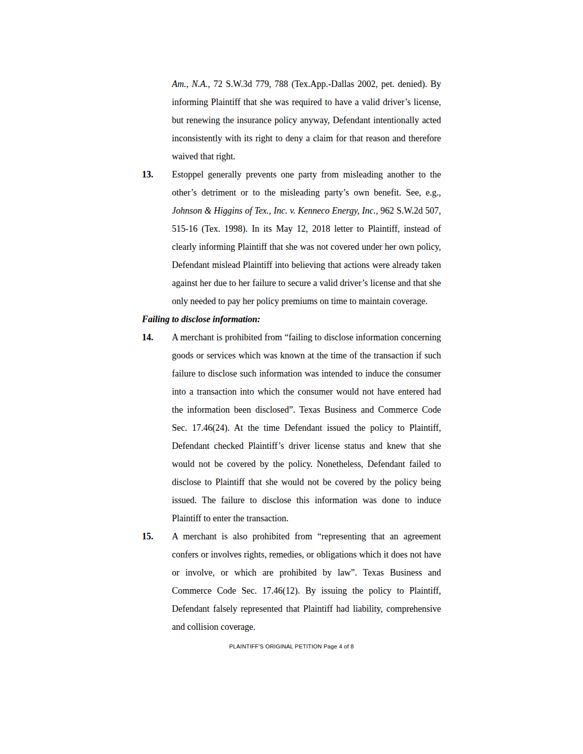Am., N.A., 72 S.W.3d 779, 788 (Tex.App.-Dallas 2002, pet. denied). By informing Plaintiff that she was required to have a valid driver’s license, but renewing the insurance policy anyway, Defendant intentionally acted inconsistently with its right to deny a claim for that reason and therefore waived that right.
13. Estoppel generally prevents one party from misleading another to the other’s detriment or to the misleading party’s own benefit. See, e.g., Johnson & Higgins of Tex., Inc. v. Kenneco Energy, Inc., 962 S.W.2d 507, 515-16 (Tex. 1998). In its May 12, 2018 letter to Plaintiff, instead of clearly informing Plaintiff that she was not covered under her own policy, Defendant mislead Plaintiff into believing that actions were already taken against her due to her failure to secure a valid driver’s license and that she only needed to pay her policy premiums on time to maintain coverage.
Failing to disclose information:
14. A merchant is prohibited from “failing to disclose information concerning goods or services which was known at the time of the transaction if such failure to disclose such information was intended to induce the consumer into a transaction into which the consumer would not have entered had the information been disclosed”. Texas Business and Commerce Code Sec. 17.46(24). At the time Defendant issued the policy to Plaintiff, Defendant checked Plaintiff’s driver license status and knew that she would not be covered by the policy. Nonetheless, Defendant failed to disclose to Plaintiff that she would not be covered by the policy being issued. The failure to disclose this information was done to induce Plaintiff to enter the transaction.
15. A merchant is also prohibited from “representing that an agreement confers or involves rights, remedies, or obligations which it does not have or involve, or which are prohibited by law”. Texas Business and Commerce Code Sec. 17.46(12). By issuing the policy to Plaintiff, Defendant falsely represented that Plaintiff had liability, comprehensive and collision coverage.
PLAINTIFF'S ORIGINAL PETITION Page 4 of 8